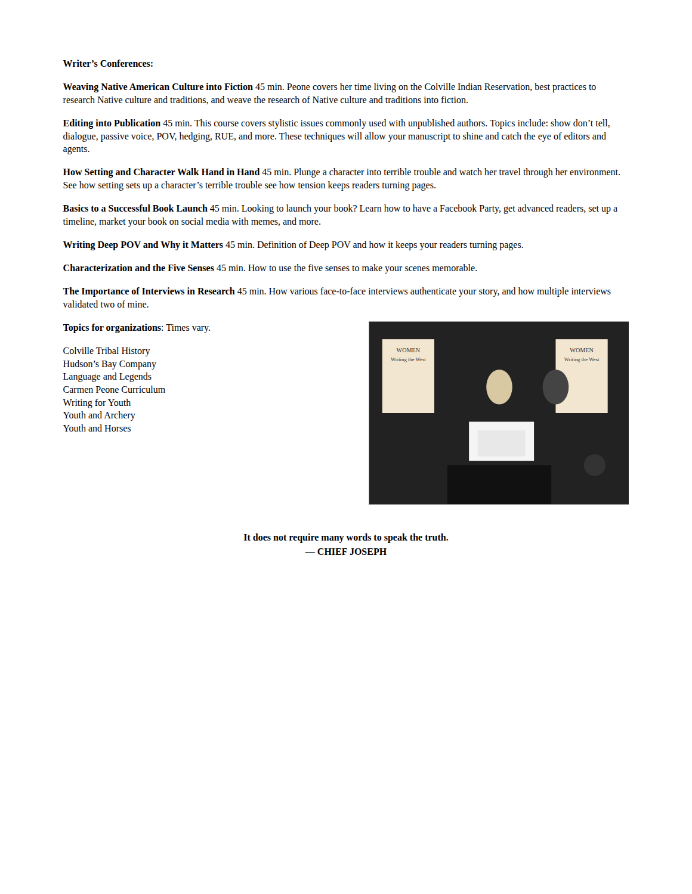Writer’s Conferences:
Weaving Native American Culture into Fiction 45 min. Peone covers her time living on the Colville Indian Reservation, best practices to research Native culture and traditions, and weave the research of Native culture and traditions into fiction.
Editing into Publication 45 min. This course covers stylistic issues commonly used with unpublished authors. Topics include: show don’t tell, dialogue, passive voice, POV, hedging, RUE, and more. These techniques will allow your manuscript to shine and catch the eye of editors and agents.
How Setting and Character Walk Hand in Hand 45 min. Plunge a character into terrible trouble and watch her travel through her environment. See how setting sets up a character’s terrible trouble see how tension keeps readers turning pages.
Basics to a Successful Book Launch 45 min. Looking to launch your book? Learn how to have a Facebook Party, get advanced readers, set up a timeline, market your book on social media with memes, and more.
Writing Deep POV and Why it Matters 45 min. Definition of Deep POV and how it keeps your readers turning pages.
Characterization and the Five Senses 45 min. How to use the five senses to make your scenes memorable.
The Importance of Interviews in Research 45 min. How various face-to-face interviews authenticate your story, and how multiple interviews validated two of mine.
Topics for organizations: Times vary.
Colville Tribal History
Hudson’s Bay Company
Language and Legends
Carmen Peone Curriculum
Writing for Youth
Youth and Archery
Youth and Horses
It does not require many words to speak the truth. — Chief Joseph